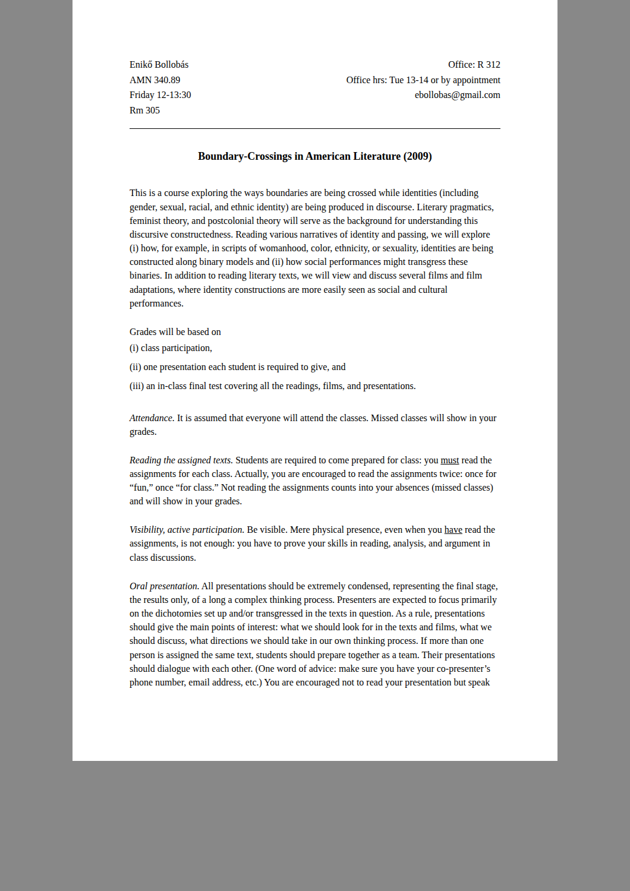| Enikő Bollobás | Office: R 312 |
| AMN 340.89 | Office hrs: Tue 13-14 or by appointment |
| Friday 12-13:30 | ebollobas@gmail.com |
| Rm 305 | |
Boundary-Crossings in American Literature (2009)
This is a course exploring the ways boundaries are being crossed while identities (including gender, sexual, racial, and ethnic identity) are being produced in discourse. Literary pragmatics, feminist theory, and postcolonial theory will serve as the background for understanding this discursive constructedness. Reading various narratives of identity and passing, we will explore (i) how, for example, in scripts of womanhood, color, ethnicity, or sexuality, identities are being constructed along binary models and (ii) how social performances might transgress these binaries. In addition to reading literary texts, we will view and discuss several films and film adaptations, where identity constructions are more easily seen as social and cultural performances.
Grades will be based on
(i) class participation,
(ii) one presentation each student is required to give, and
(iii) an in-class final test covering all the readings, films, and presentations.
Attendance. It is assumed that everyone will attend the classes. Missed classes will show in your grades.
Reading the assigned texts. Students are required to come prepared for class: you must read the assignments for each class. Actually, you are encouraged to read the assignments twice: once for “fun,” once “for class.” Not reading the assignments counts into your absences (missed classes) and will show in your grades.
Visibility, active participation. Be visible. Mere physical presence, even when you have read the assignments, is not enough: you have to prove your skills in reading, analysis, and argument in class discussions.
Oral presentation. All presentations should be extremely condensed, representing the final stage, the results only, of a long a complex thinking process. Presenters are expected to focus primarily on the dichotomies set up and/or transgressed in the texts in question. As a rule, presentations should give the main points of interest: what we should look for in the texts and films, what we should discuss, what directions we should take in our own thinking process. If more than one person is assigned the same text, students should prepare together as a team. Their presentations should dialogue with each other. (One word of advice: make sure you have your co-presenter’s phone number, email address, etc.) You are encouraged not to read your presentation but speak